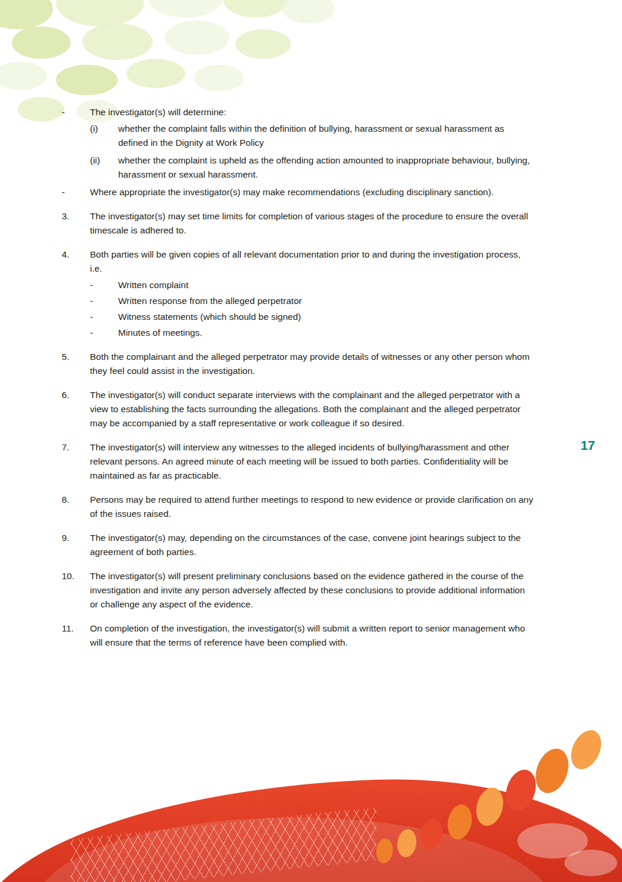17
The investigator(s) will determine:
(i) whether the complaint falls within the definition of bullying, harassment or sexual harassment as defined in the Dignity at Work Policy
(ii) whether the complaint is upheld as the offending action amounted to inappropriate behaviour, bullying, harassment or sexual harassment.
Where appropriate the investigator(s) may make recommendations (excluding disciplinary sanction).
3. The investigator(s) may set time limits for completion of various stages of the procedure to ensure the overall timescale is adhered to.
4. Both parties will be given copies of all relevant documentation prior to and during the investigation process, i.e.
Written complaint
Written response from the alleged perpetrator
Witness statements (which should be signed)
Minutes of meetings.
5. Both the complainant and the alleged perpetrator may provide details of witnesses or any other person whom they feel could assist in the investigation.
6. The investigator(s) will conduct separate interviews with the complainant and the alleged perpetrator with a view to establishing the facts surrounding the allegations. Both the complainant and the alleged perpetrator may be accompanied by a staff representative or work colleague if so desired.
7. The investigator(s) will interview any witnesses to the alleged incidents of bullying/harassment and other relevant persons. An agreed minute of each meeting will be issued to both parties. Confidentiality will be maintained as far as practicable.
8. Persons may be required to attend further meetings to respond to new evidence or provide clarification on any of the issues raised.
9. The investigator(s) may, depending on the circumstances of the case, convene joint hearings subject to the agreement of both parties.
10. The investigator(s) will present preliminary conclusions based on the evidence gathered in the course of the investigation and invite any person adversely affected by these conclusions to provide additional information or challenge any aspect of the evidence.
11. On completion of the investigation, the investigator(s) will submit a written report to senior management who will ensure that the terms of reference have been complied with.